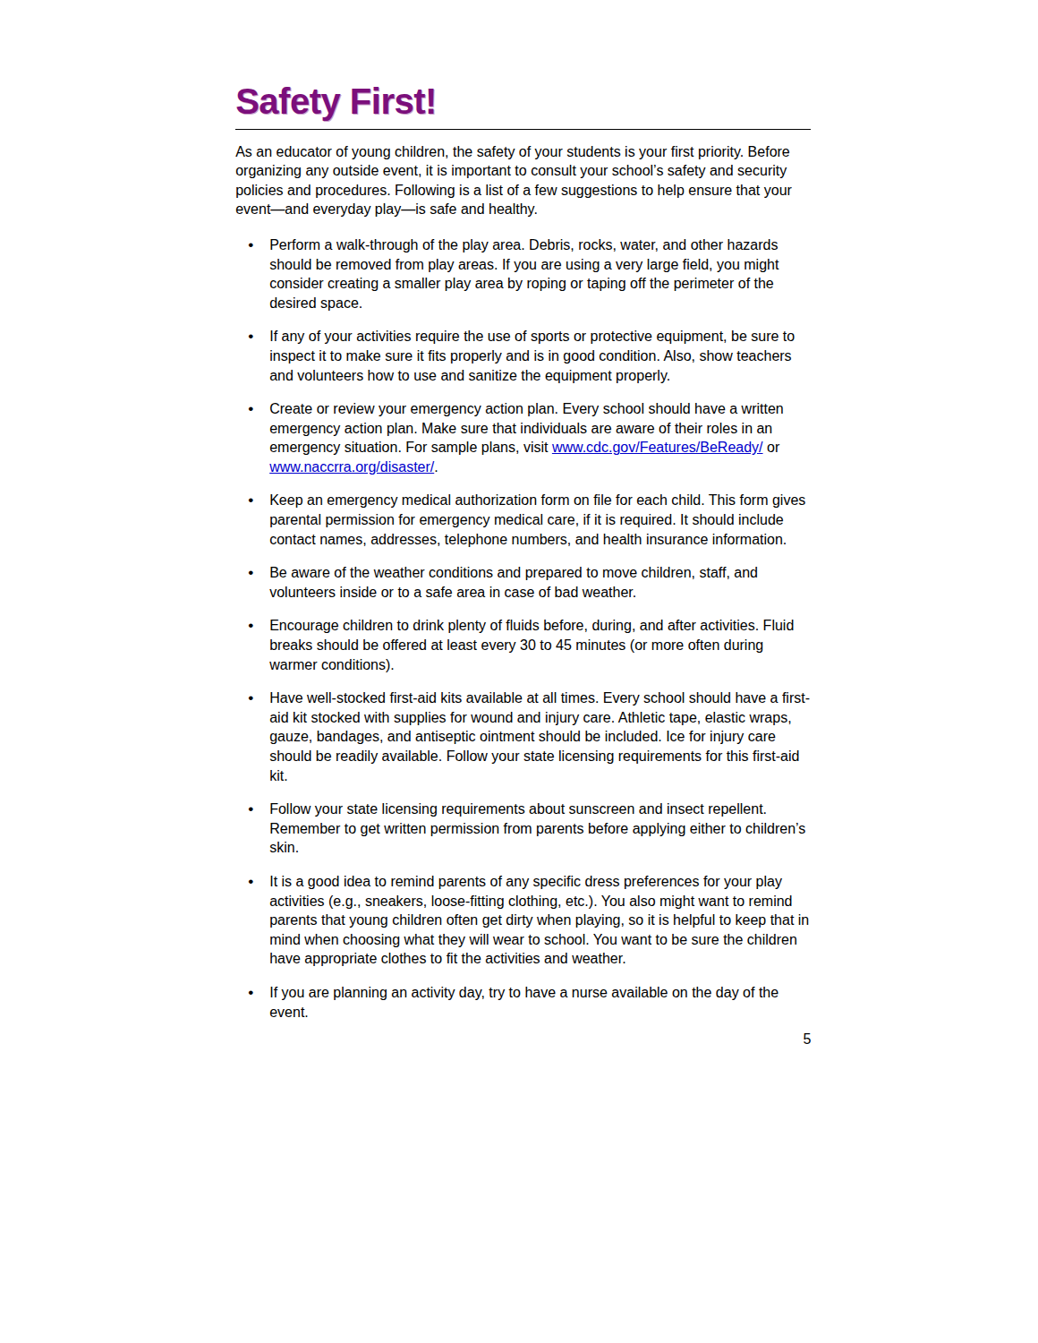Safety First!
As an educator of young children, the safety of your students is your first priority. Before organizing any outside event, it is important to consult your school’s safety and security policies and procedures. Following is a list of a few suggestions to help ensure that your event—and everyday play—is safe and healthy.
Perform a walk-through of the play area. Debris, rocks, water, and other hazards should be removed from play areas. If you are using a very large field, you might consider creating a smaller play area by roping or taping off the perimeter of the desired space.
If any of your activities require the use of sports or protective equipment, be sure to inspect it to make sure it fits properly and is in good condition. Also, show teachers and volunteers how to use and sanitize the equipment properly.
Create or review your emergency action plan. Every school should have a written emergency action plan. Make sure that individuals are aware of their roles in an emergency situation. For sample plans, visit www.cdc.gov/Features/BeReady/ or www.naccrra.org/disaster/.
Keep an emergency medical authorization form on file for each child. This form gives parental permission for emergency medical care, if it is required. It should include contact names, addresses, telephone numbers, and health insurance information.
Be aware of the weather conditions and prepared to move children, staff, and volunteers inside or to a safe area in case of bad weather.
Encourage children to drink plenty of fluids before, during, and after activities. Fluid breaks should be offered at least every 30 to 45 minutes (or more often during warmer conditions).
Have well-stocked first-aid kits available at all times. Every school should have a first-aid kit stocked with supplies for wound and injury care. Athletic tape, elastic wraps, gauze, bandages, and antiseptic ointment should be included. Ice for injury care should be readily available. Follow your state licensing requirements for this first-aid kit.
Follow your state licensing requirements about sunscreen and insect repellent. Remember to get written permission from parents before applying either to children’s skin.
It is a good idea to remind parents of any specific dress preferences for your play activities (e.g., sneakers, loose-fitting clothing, etc.). You also might want to remind parents that young children often get dirty when playing, so it is helpful to keep that in mind when choosing what they will wear to school. You want to be sure the children have appropriate clothes to fit the activities and weather.
If you are planning an activity day, try to have a nurse available on the day of the event.
5